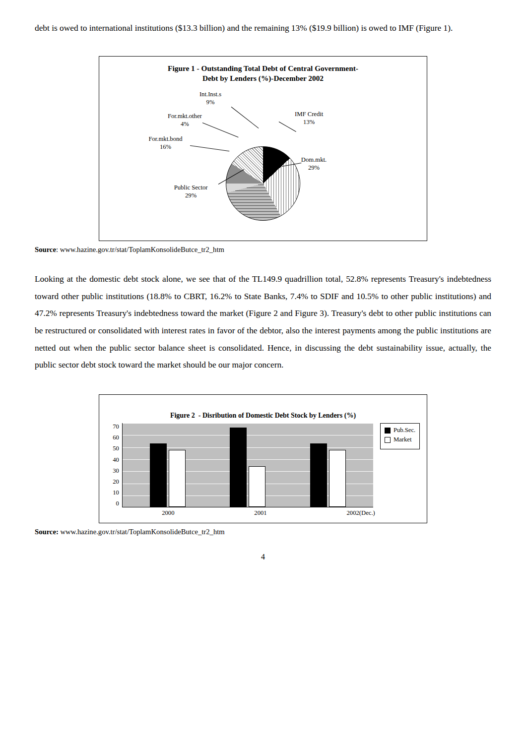debt is owed to international institutions ($13.3 billion) and the remaining 13% ($19.9 billion) is owed to IMF (Figure 1).
Figure 1 - Outstanding Total Debt of Central Government-
Debt by Lenders (%)-December 2002
Int.Inst.s
9%
For.mkt.other
4%
For.mkt.bond
16%
Public Sector
29%
Dom.mkt.
29%
IMF Credit
13%
Source: www.hazine.gov.tr/stat/ToplamKonsolideButce_tr2_htm
Looking at the domestic debt stock alone, we see that of the TL149.9 quadrillion total, 52.8% represents Treasury's indebtedness toward other public institutions (18.8% to CBRT, 16.2% to State Banks, 7.4% to SDIF and 10.5% to other public institutions) and 47.2% represents Treasury's indebtedness toward the market (Figure 2 and Figure 3). Treasury's debt to other public institutions can be restructured or consolidated with interest rates in favor of the debtor, also the interest payments among the public institutions are netted out when the public sector balance sheet is consolidated. Hence, in discussing the debt sustainability issue, actually, the public sector debt stock toward the market should be our major concern.
Figure 2 - Disribution of Domestic Debt Stock by Lenders (%)
70
60
50
40
30
20
10
0
Pub.Sec.
Market
2000
2001
2002(Dec.)
Source: www.hazine.gov.tr/stat/ToplamKonsolideButce_tr2_htm
4